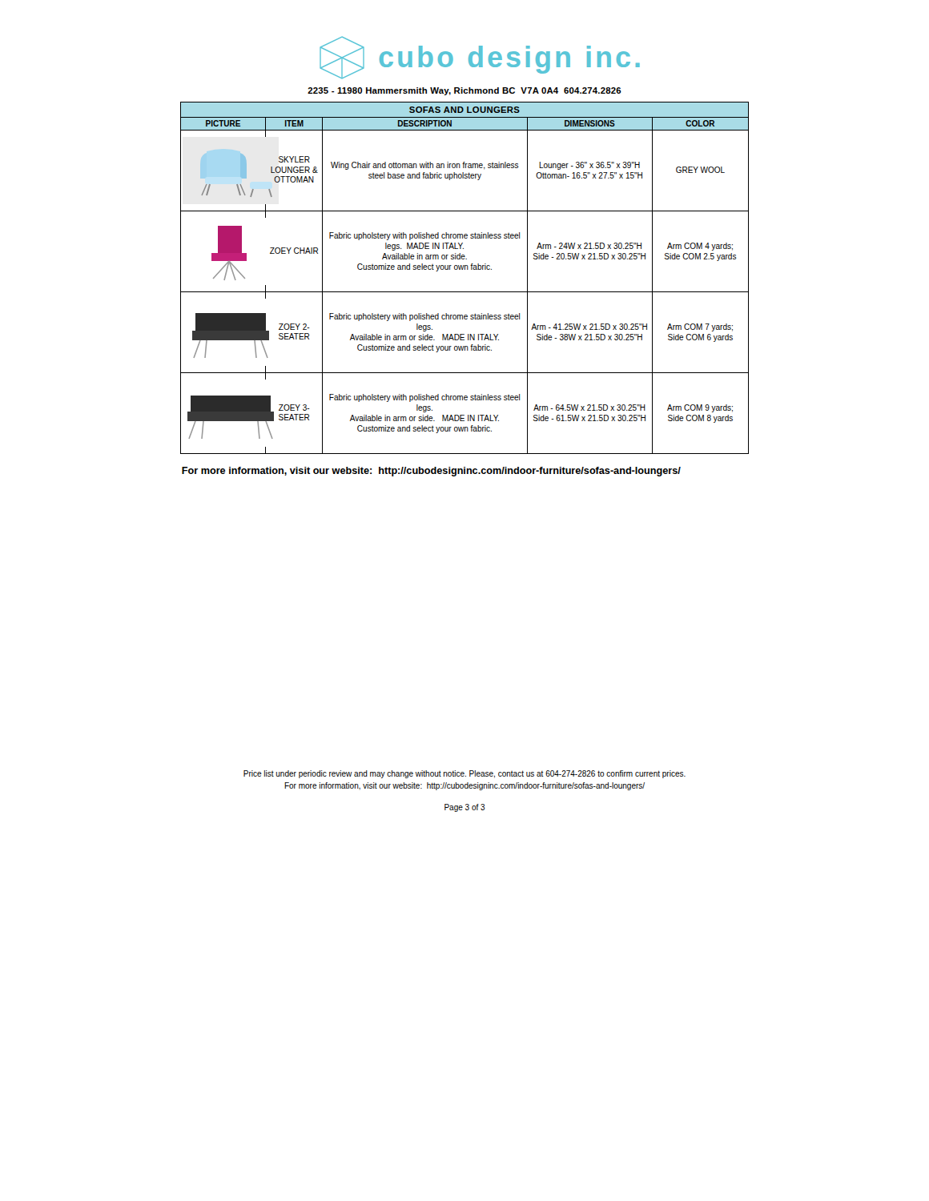cubo design inc.
2235 - 11980 Hammersmith Way, Richmond BC V7A 0A4 604.274.2826
| SOFAS AND LOUNGERS |
| --- |
| PICTURE | ITEM | DESCRIPTION | DIMENSIONS | COLOR |
| | SKYLER LOUNGER & OTTOMAN | Wing Chair and ottoman with an iron frame, stainless steel base and fabric upholstery | Lounger - 36" x 36.5" x 39"H Ottoman- 16.5" x 27.5" x 15"H | GREY WOOL |
| | ZOEY CHAIR | Fabric upholstery with polished chrome stainless steel legs. MADE IN ITALY. Available in arm or side. Customize and select your own fabric. | Arm - 24W x 21.5D x 30.25"H Side - 20.5W x 21.5D x 30.25"H | Arm COM 4 yards; Side COM 2.5 yards |
| | ZOEY 2- SEATER | Fabric upholstery with polished chrome stainless steel legs. Available in arm or side. MADE IN ITALY. Customize and select your own fabric. | Arm - 41.25W x 21.5D x 30.25"H Side - 38W x 21.5D x 30.25"H | Arm COM 7 yards; Side COM 6 yards |
| | ZOEY 3- SEATER | Fabric upholstery with polished chrome stainless steel legs. Available in arm or side. MADE IN ITALY. Customize and select your own fabric. | Arm - 64.5W x 21.5D x 30.25"H Side - 61.5W x 21.5D x 30.25"H | Arm COM 9 yards; Side COM 8 yards |
For more information, visit our website: http://cubodesigninc.com/indoor-furniture/sofas-and-loungers/
Price list under periodic review and may change without notice. Please, contact us at 604-274-2826 to confirm current prices.
For more information, visit our website: http://cubodesigninc.com/indoor-furniture/sofas-and-loungers/
Page 3 of 3